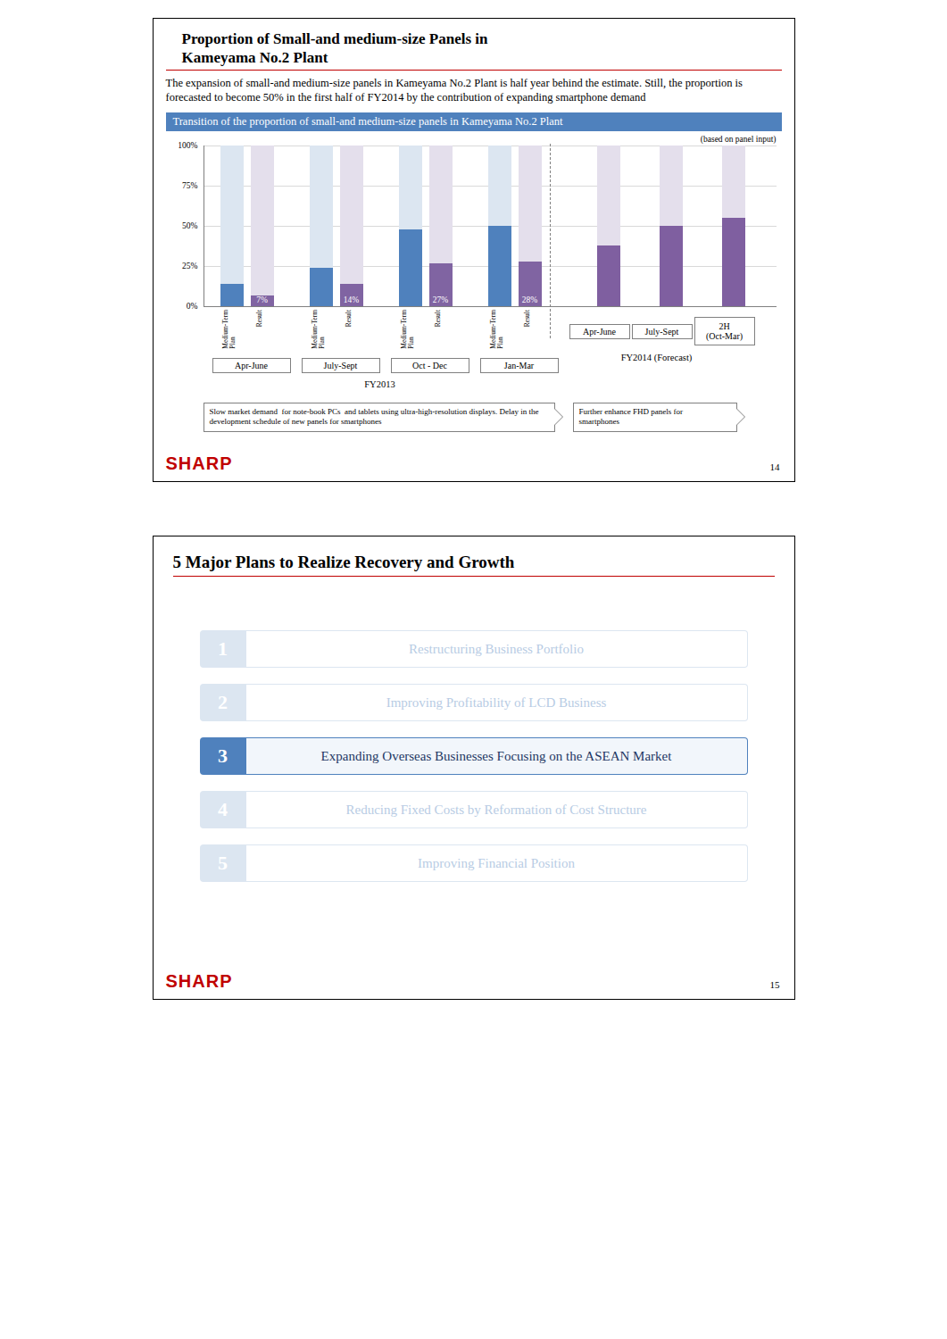Proportion of Small-and medium-size Panels in
Kameyama No.2 Plant
The expansion of small-and medium-size panels in Kameyama No.2 Plant is half year behind the estimate. Still, the proportion is forecasted to become 50% in the first half of FY2014 by the contribution of expanding smartphone demand
Transition of the proportion of small-and medium-size panels in Kameyama No.2 Plant
(based on panel input)
100% 75% 50% 25% 0%
7%
14%
27%
28%
Medium-Term
Plan
Result
Medium-Term
Plan
Result
Medium-Term
Plan
Result
Medium-Term
Plan
Result
Apr-June
July-Sept
Oct - Dec
Jan-Mar
Apr-June
July-Sept
2H
(Oct-Mar)
FY2013
FY2014 (Forecast)
Slow market demand for note-book PCs and tablets using ultra-high-resolution displays. Delay in the development schedule of new panels for smartphones
Further enhance FHD panels for
smartphones
SHARP
14
5 Major Plans to Realize Recovery and Growth
1
Restructuring Business Portfolio
2
Improving Profitability of LCD Business
3
Expanding Overseas Businesses Focusing on the ASEAN Market
4
Reducing Fixed Costs by Reformation of Cost Structure
5
Improving Financial Position
SHARP
15